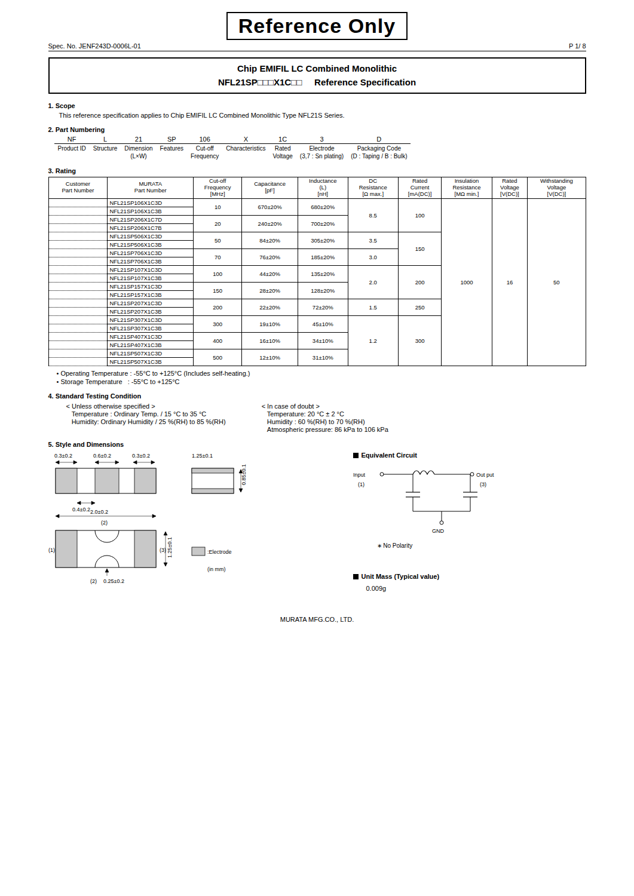Reference Only
Spec. No. JENF243D-0006L-01 P 1/ 8
Chip EMIFIL LC Combined Monolithic
NFL21SP□□□X1C□□ Reference Specification
1. Scope
This reference specification applies to Chip EMIFIL LC Combined Monolithic Type NFL21S Series.
2. Part Numbering
| NF | L | 21 | SP | 106 | X | 1C | 3 | D |
| Product ID | Structure | Dimension (L×W) | Features | Cut-off Frequency | Characteristics | Rated Voltage | Electrode (3,7 : Sn plating) | Packaging Code (D : Taping / B : Bulk) |
3. Rating
| Customer Part Number | MURATA Part Number | Cut-off Frequency [MHz] | Capacitance [pF] | Inductance (L) [nH] | DC Resistance [Ω max.] | Rated Current [mA(DC)] | Insulation Resistance [MΩ min.] | Rated Voltage [V(DC)] | Withstanding Voltage [V(DC)] |
| --- | --- | --- | --- | --- | --- | --- | --- | --- | --- |
| | NFL21SP106X1C3D | 10 | 670±20% | 680±20% | 8.5 | 100 | 1000 | 16 | 50 |
| | NFL21SP106X1C3B |
| | NFL21SP206X1C7D | 20 | 240±20% | 700±20% |
| | NFL21SP206X1C7B |
| | NFL21SP506X1C3D | 50 | 84±20% | 305±20% | 3.5 | 150 |
| | NFL21SP506X1C3B |
| | NFL21SP706X1C3D | 70 | 76±20% | 185±20% | 3.0 |
| | NFL21SP706X1C3B |
| | NFL21SP107X1C3D | 100 | 44±20% | 135±20% | 2.0 | 200 |
| | NFL21SP107X1C3B |
| | NFL21SP157X1C3D | 150 | 28±20% | 128±20% |
| | NFL21SP157X1C3B |
| | NFL21SP207X1C3D | 200 | 22±20% | 72±20% | 1.5 | 250 |
| | NFL21SP207X1C3B |
| | NFL21SP307X1C3D | 300 | 19±10% | 45±10% | 1.2 | 300 |
| | NFL21SP307X1C3B |
| | NFL21SP407X1C3D | 400 | 16±10% | 34±10% |
| | NFL21SP407X1C3B |
| | NFL21SP507X1C3D | 500 | 12±10% | 31±10% |
| | NFL21SP507X1C3B |
• Operating Temperature : -55°C to +125°C (Includes self-heating.)
• Storage Temperature : -55°C to +125°C
4. Standard Testing Condition
< Unless otherwise specified >
Temperature : Ordinary Temp. / 15 °C to 35 °C
Humidity: Ordinary Humidity / 25 %(RH) to 85 %(RH)
< In case of doubt >
Temperature: 20 °C ± 2 °C
Humidity : 60 %(RH) to 70 %(RH)
Atmospheric pressure: 86 kPa to 106 kPa
5. Style and Dimensions
0.3±0.2 0.6±0.2 0.3±0.2 1.25±0.1 0.85±0.1 0.4±0.2 2.0±0.2 (2) (1) (3) 1.25±0.1 (2) 0.25±0.2 :Electrode (in mm)
Equivalent Circuit
Input (1) Out put (3) GND
∗ No Polarity
Unit Mass (Typical value)
0.009g
MURATA MFG.CO., LTD.